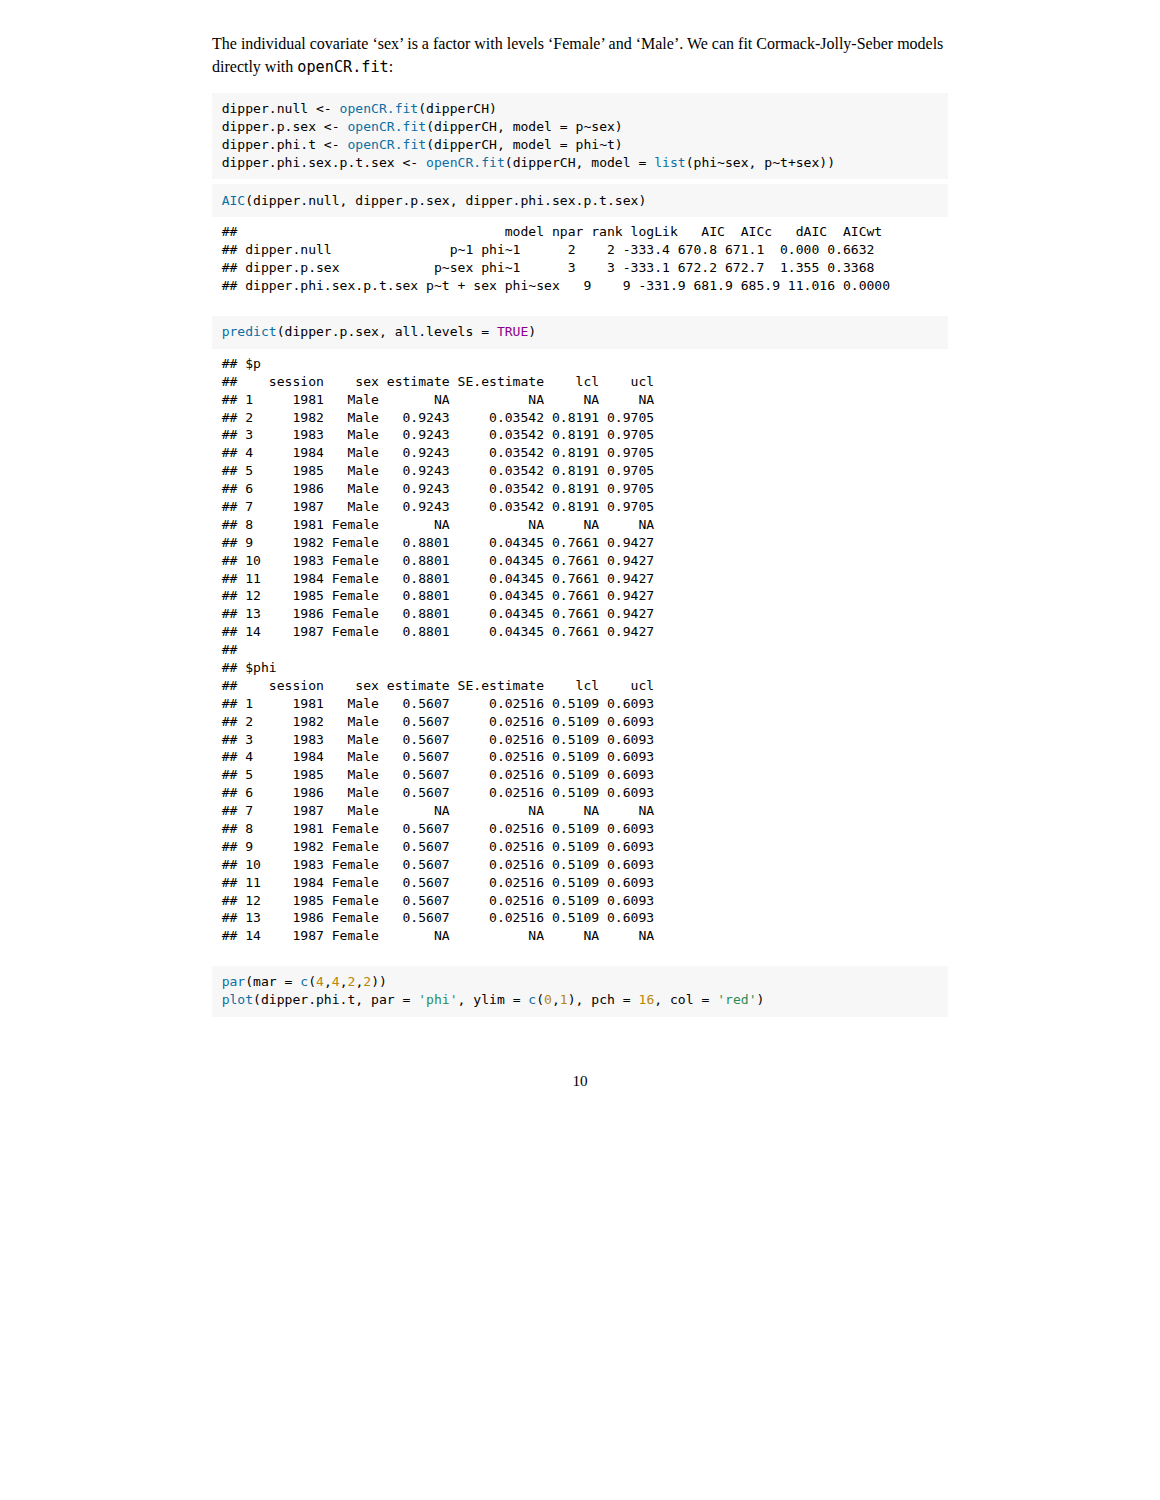The individual covariate ‘sex’ is a factor with levels ‘Female’ and ‘Male’. We can fit Cormack-Jolly-Seber models directly with openCR.fit:
dipper.null <- openCR.fit(dipperCH)
dipper.p.sex <- openCR.fit(dipperCH, model = p~sex)
dipper.phi.t <- openCR.fit(dipperCH, model = phi~t)
dipper.phi.sex.p.t.sex <- openCR.fit(dipperCH, model = list(phi~sex, p~t+sex))
AIC(dipper.null, dipper.p.sex, dipper.phi.sex.p.t.sex)
##                                  model npar rank logLik   AIC  AICc   dAIC  AICwt
## dipper.null               p~1 phi~1      2    2 -333.4 670.8 671.1  0.000 0.6632
## dipper.p.sex            p~sex phi~1      3    3 -333.1 672.2 672.7  1.355 0.3368
## dipper.phi.sex.p.t.sex p~t + sex phi~sex   9    9 -331.9 681.9 685.9 11.016 0.0000
predict(dipper.p.sex, all.levels = TRUE)
## $p
##    session    sex estimate SE.estimate    lcl    ucl
## 1     1981   Male       NA          NA     NA     NA
## 2     1982   Male   0.9243     0.03542 0.8191 0.9705
## 3     1983   Male   0.9243     0.03542 0.8191 0.9705
## 4     1984   Male   0.9243     0.03542 0.8191 0.9705
## 5     1985   Male   0.9243     0.03542 0.8191 0.9705
## 6     1986   Male   0.9243     0.03542 0.8191 0.9705
## 7     1987   Male   0.9243     0.03542 0.8191 0.9705
## 8     1981 Female       NA          NA     NA     NA
## 9     1982 Female   0.8801     0.04345 0.7661 0.9427
## 10    1983 Female   0.8801     0.04345 0.7661 0.9427
## 11    1984 Female   0.8801     0.04345 0.7661 0.9427
## 12    1985 Female   0.8801     0.04345 0.7661 0.9427
## 13    1986 Female   0.8801     0.04345 0.7661 0.9427
## 14    1987 Female   0.8801     0.04345 0.7661 0.9427
## 
## $phi
##    session    sex estimate SE.estimate    lcl    ucl
## 1     1981   Male   0.5607     0.02516 0.5109 0.6093
## 2     1982   Male   0.5607     0.02516 0.5109 0.6093
## 3     1983   Male   0.5607     0.02516 0.5109 0.6093
## 4     1984   Male   0.5607     0.02516 0.5109 0.6093
## 5     1985   Male   0.5607     0.02516 0.5109 0.6093
## 6     1986   Male   0.5607     0.02516 0.5109 0.6093
## 7     1987   Male       NA          NA     NA     NA
## 8     1981 Female   0.5607     0.02516 0.5109 0.6093
## 9     1982 Female   0.5607     0.02516 0.5109 0.6093
## 10    1983 Female   0.5607     0.02516 0.5109 0.6093
## 11    1984 Female   0.5607     0.02516 0.5109 0.6093
## 12    1985 Female   0.5607     0.02516 0.5109 0.6093
## 13    1986 Female   0.5607     0.02516 0.5109 0.6093
## 14    1987 Female       NA          NA     NA     NA
par(mar = c(4,4,2,2))
plot(dipper.phi.t, par = 'phi', ylim = c(0,1), pch = 16, col = 'red')
10